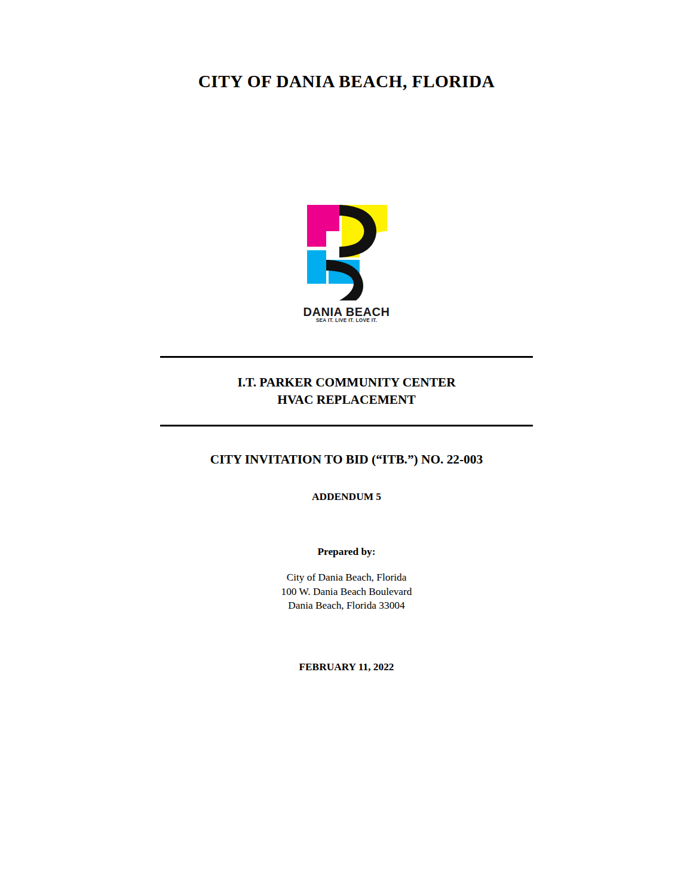CITY OF DANIA BEACH, FLORIDA
DANIA BEACH
SEA IT. LIVE IT. LOVE IT.
I.T. PARKER COMMUNITY CENTER
HVAC REPLACEMENT
CITY INVITATION TO BID (“ITB.”) NO. 22-003
ADDENDUM 5
Prepared by:
City of Dania Beach, Florida
100 W. Dania Beach Boulevard
Dania Beach, Florida 33004
FEBRUARY 11, 2022